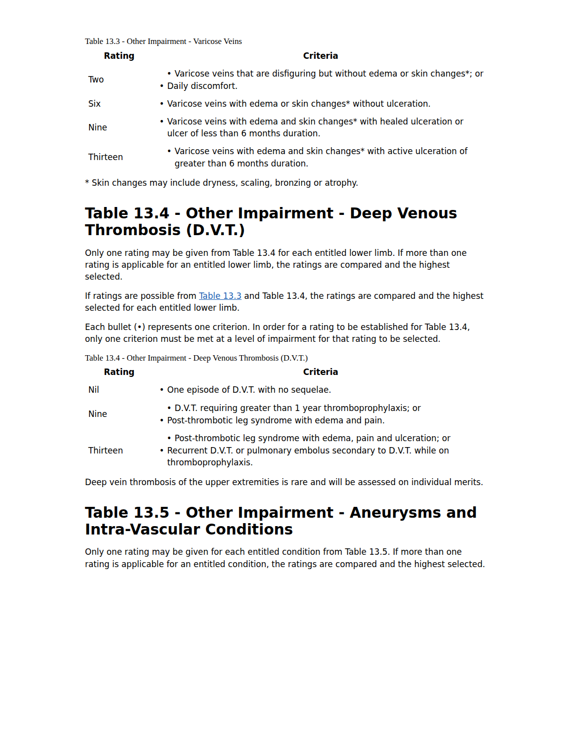Table 13.3 - Other Impairment - Varicose Veins
| Rating | Criteria |
| --- | --- |
| Two | Varicose veins that are disfiguring but without edema or skin changes*; or Daily discomfort. |
| Six | Varicose veins with edema or skin changes* without ulceration. |
| Nine | Varicose veins with edema and skin changes* with healed ulceration or ulcer of less than 6 months duration. |
| Thirteen | Varicose veins with edema and skin changes* with active ulceration of greater than 6 months duration. |
* Skin changes may include dryness, scaling, bronzing or atrophy.
Table 13.4 - Other Impairment - Deep Venous Thrombosis (D.V.T.)
Only one rating may be given from Table 13.4 for each entitled lower limb. If more than one rating is applicable for an entitled lower limb, the ratings are compared and the highest selected.
If ratings are possible from Table 13.3 and Table 13.4, the ratings are compared and the highest selected for each entitled lower limb.
Each bullet (•) represents one criterion. In order for a rating to be established for Table 13.4, only one criterion must be met at a level of impairment for that rating to be selected.
Table 13.4 - Other Impairment - Deep Venous Thrombosis (D.V.T.)
| Rating | Criteria |
| --- | --- |
| Nil | One episode of D.V.T. with no sequelae. |
| Nine | D.V.T. requiring greater than 1 year thromboprophylaxis; or Post-thrombotic leg syndrome with edema and pain. |
| Thirteen | Post-thrombotic leg syndrome with edema, pain and ulceration; or Recurrent D.V.T. or pulmonary embolus secondary to D.V.T. while on thromboprophylaxis. |
Deep vein thrombosis of the upper extremities is rare and will be assessed on individual merits.
Table 13.5 - Other Impairment - Aneurysms and Intra-Vascular Conditions
Only one rating may be given for each entitled condition from Table 13.5. If more than one rating is applicable for an entitled condition, the ratings are compared and the highest selected.